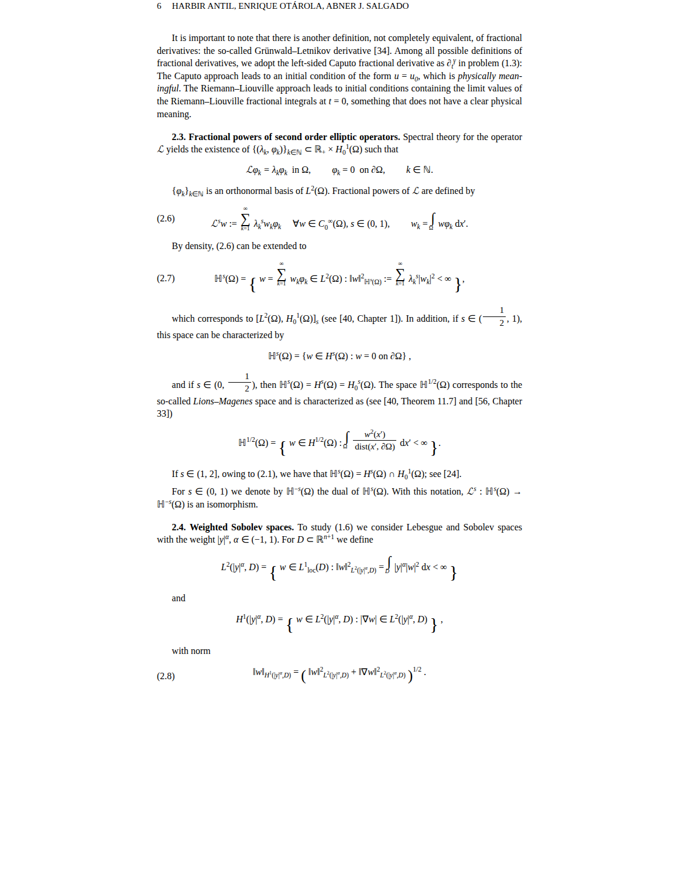6 HARBIR ANTIL, ENRIQUE OTÁROLA, ABNER J. SALGADO
It is important to note that there is another definition, not completely equivalent, of fractional derivatives: the so-called Grünwald–Letnikov derivative [34]. Among all possible definitions of fractional derivatives, we adopt the left-sided Caputo fractional derivative as ∂tγ in problem (1.3): The Caputo approach leads to an initial condition of the form u = u0, which is physically meaningful. The Riemann–Liouville approach leads to initial conditions containing the limit values of the Riemann–Liouville fractional integrals at t = 0, something that does not have a clear physical meaning.
2.3. Fractional powers of second order elliptic operators. Spectral theory for the operator ℒ yields the existence of {(λk, φk)}k∈ℕ ⊂ ℝ+ × H01(Ω) such that
ℒφk = λkφk in Ω,   φk = 0 on ∂Ω,   k ∈ ℕ.
{φk}k∈ℕ is an orthonormal basis of L2(Ω). Fractional powers of ℒ are defined by
(2.6)
ℒsw := ∞∑k=1 λkswkφk  ∀w ∈ C0∞(Ω), s ∈ (0, 1),   wk = ∫Ω wφk dx′.
By density, (2.6) can be extended to
(2.7)
ℍs(Ω) = { w = ∞∑k=1 wkφk ∈ L2(Ω) : ‖w‖2ℍs(Ω) := ∞∑k=1 λks|wk|2 < ∞ },
which corresponds to [L2(Ω), H01(Ω)]s (see [40, Chapter 1]). In addition, if s ∈ (12, 1), this space can be characterized by
ℍs(Ω) = {w ∈ Hs(Ω) : w = 0 on ∂Ω} ,
and if s ∈ (0, 12), then ℍs(Ω) = Hs(Ω) = H0s(Ω). The space ℍ1/2(Ω) corresponds to the so-called Lions–Magenes space and is characterized as (see [40, Theorem 11.7] and [56, Chapter 33])
ℍ1/2(Ω) = { w ∈ H1/2(Ω) : ∫Ω w2(x′) dist(x′, ∂Ω) dx′ < ∞ }.
If s ∈ (1, 2], owing to (2.1), we have that ℍs(Ω) = Hs(Ω) ∩ H01(Ω); see [24].
For s ∈ (0, 1) we denote by ℍ−s(Ω) the dual of ℍs(Ω). With this notation, ℒs : ℍs(Ω) → ℍ−s(Ω) is an isomorphism.
2.4. Weighted Sobolev spaces. To study (1.6) we consider Lebesgue and Sobolev spaces with the weight |y|α, α ∈ (−1, 1). For D ⊂ ℝn+1 we define
L2(|y|α, D) = { w ∈ L1loc(D) : ‖w‖2L2(|y|α,D) = ∫D |y|α|w|2 dx < ∞ }
and
H1(|y|α, D) = { w ∈ L2(|y|α, D) : |∇w| ∈ L2(|y|α, D) } ,
with norm
(2.8)
‖w‖H1(|y|α,D) = ( ‖w‖2L2(|y|α,D) + ‖∇w‖2L2(|y|α,D) )1/2 .